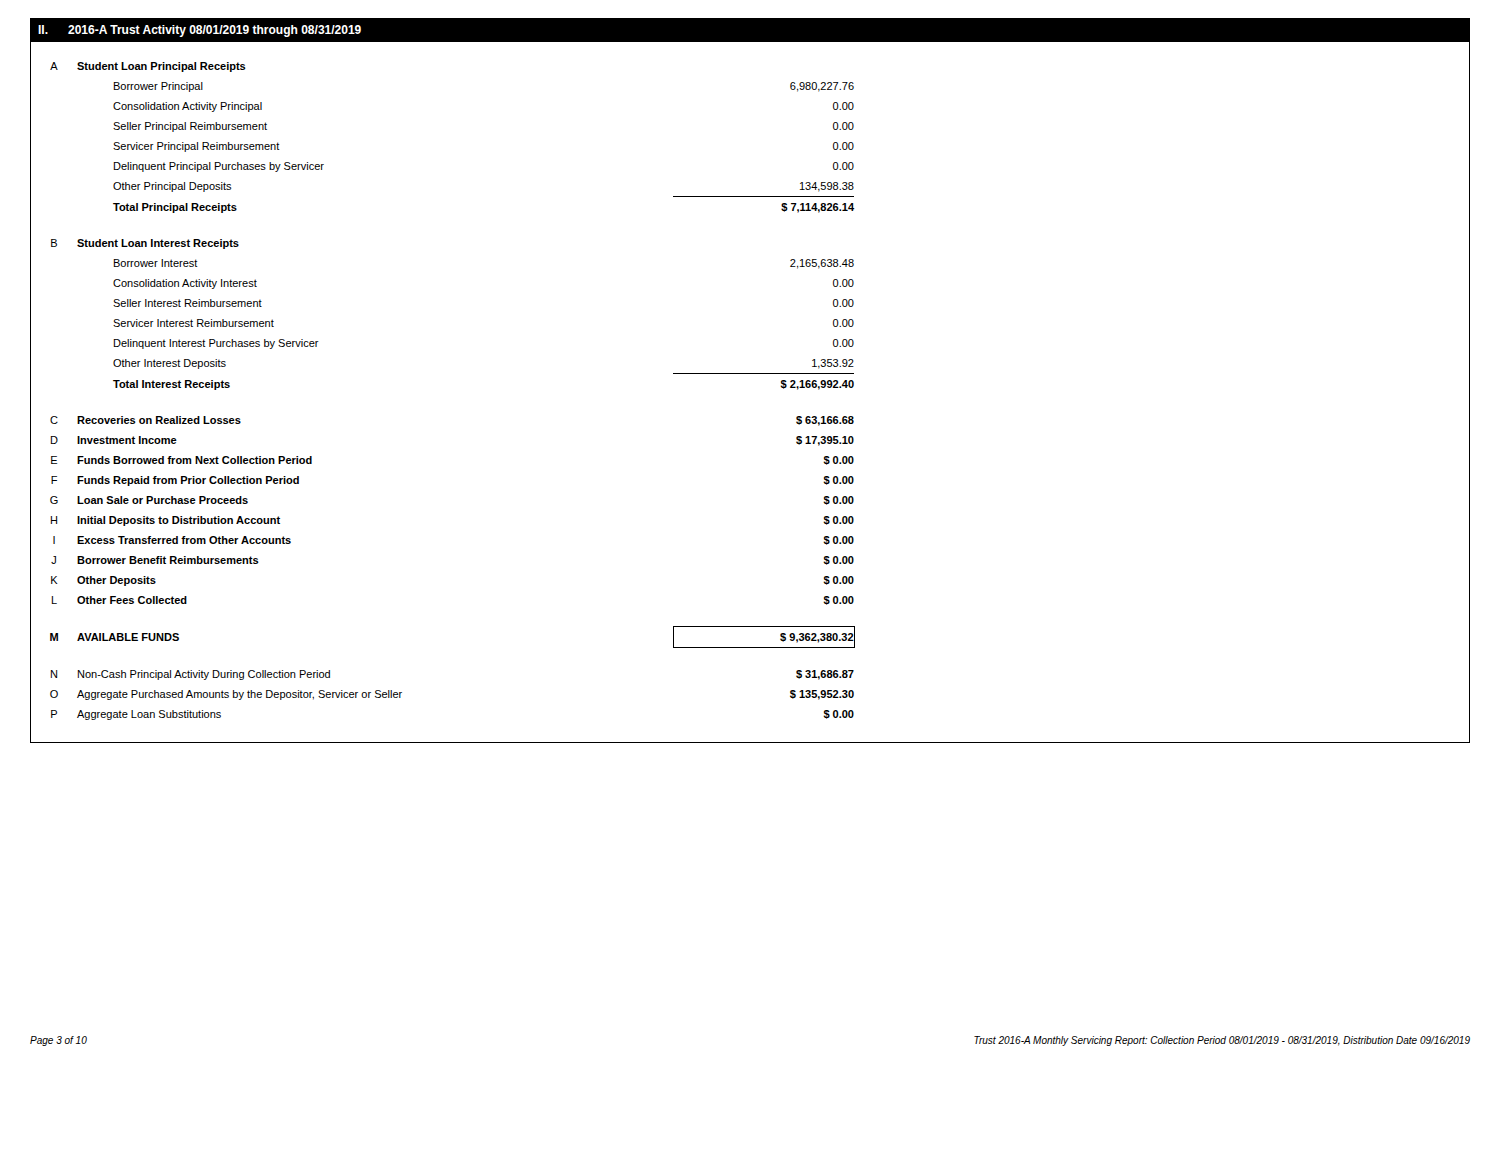II. 2016-A Trust Activity 08/01/2019 through 08/31/2019
| A | Student Loan Principal Receipts | | |
| | Borrower Principal | 6,980,227.76 | |
| | Consolidation Activity Principal | 0.00 | |
| | Seller Principal Reimbursement | 0.00 | |
| | Servicer Principal Reimbursement | 0.00 | |
| | Delinquent Principal Purchases by Servicer | 0.00 | |
| | Other Principal Deposits | 134,598.38 | |
| | Total Principal Receipts | $ 7,114,826.14 | |
| B | Student Loan Interest Receipts | | |
| | Borrower Interest | 2,165,638.48 | |
| | Consolidation Activity Interest | 0.00 | |
| | Seller Interest Reimbursement | 0.00 | |
| | Servicer Interest Reimbursement | 0.00 | |
| | Delinquent Interest Purchases by Servicer | 0.00 | |
| | Other Interest Deposits | 1,353.92 | |
| | Total Interest Receipts | $ 2,166,992.40 | |
| C | Recoveries on Realized Losses | $ 63,166.68 | |
| D | Investment Income | $ 17,395.10 | |
| E | Funds Borrowed from Next Collection Period | $ 0.00 | |
| F | Funds Repaid from Prior Collection Period | $ 0.00 | |
| G | Loan Sale or Purchase Proceeds | $ 0.00 | |
| H | Initial Deposits to Distribution Account | $ 0.00 | |
| I | Excess Transferred from Other Accounts | $ 0.00 | |
| J | Borrower Benefit Reimbursements | $ 0.00 | |
| K | Other Deposits | $ 0.00 | |
| L | Other Fees Collected | $ 0.00 | |
| M | AVAILABLE FUNDS | $ 9,362,380.32 | |
| N | Non-Cash Principal Activity During Collection Period | $ 31,686.87 | |
| O | Aggregate Purchased Amounts by the Depositor, Servicer or Seller | $ 135,952.30 | |
| P | Aggregate Loan Substitutions | $ 0.00 | |
Page 3 of 10 Trust 2016-A Monthly Servicing Report: Collection Period 08/01/2019 - 08/31/2019, Distribution Date 09/16/2019